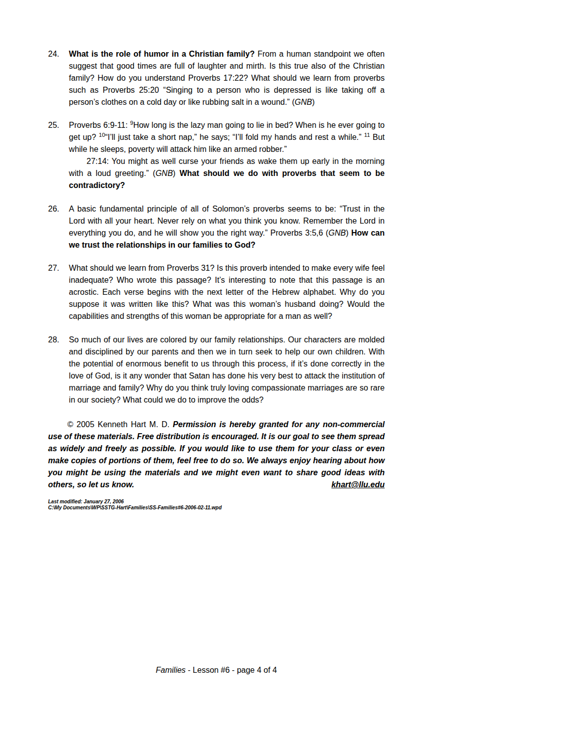24. What is the role of humor in a Christian family? From a human standpoint we often suggest that good times are full of laughter and mirth. Is this true also of the Christian family? How do you understand Proverbs 17:22? What should we learn from proverbs such as Proverbs 25:20 “Singing to a person who is depressed is like taking off a person’s clothes on a cold day or like rubbing salt in a wound.” (GNB)
25. Proverbs 6:9-11: 9How long is the lazy man going to lie in bed? When is he ever going to get up? 10“I’ll just take a short nap,” he says; “I’ll fold my hands and rest a while.” 11 But while he sleeps, poverty will attack him like an armed robber.” 27:14: You might as well curse your friends as wake them up early in the morning with a loud greeting.” (GNB) What should we do with proverbs that seem to be contradictory?
26. A basic fundamental principle of all of Solomon’s proverbs seems to be: “Trust in the Lord with all your heart. Never rely on what you think you know. Remember the Lord in everything you do, and he will show you the right way.” Proverbs 3:5,6 (GNB) How can we trust the relationships in our families to God?
27. What should we learn from Proverbs 31? Is this proverb intended to make every wife feel inadequate? Who wrote this passage? It’s interesting to note that this passage is an acrostic. Each verse begins with the next letter of the Hebrew alphabet. Why do you suppose it was written like this? What was this woman’s husband doing? Would the capabilities and strengths of this woman be appropriate for a man as well?
28. So much of our lives are colored by our family relationships. Our characters are molded and disciplined by our parents and then we in turn seek to help our own children. With the potential of enormous benefit to us through this process, if it’s done correctly in the love of God, is it any wonder that Satan has done his very best to attack the institution of marriage and family? Why do you think truly loving compassionate marriages are so rare in our society? What could we do to improve the odds?
© 2005 Kenneth Hart M. D. Permission is hereby granted for any non-commercial use of these materials. Free distribution is encouraged. It is our goal to see them spread as widely and freely as possible. If you would like to use them for your class or even make copies of portions of them, feel free to do so. We always enjoy hearing about how you might be using the materials and we might even want to share good ideas with others, so let us know. khart@llu.edu
Last modified: January 27, 2006
C:\My Documents\WP\SSTG-Hart\Families\SS-Families#6-2006-02-11.wpd
Families - Lesson #6 - page 4 of 4